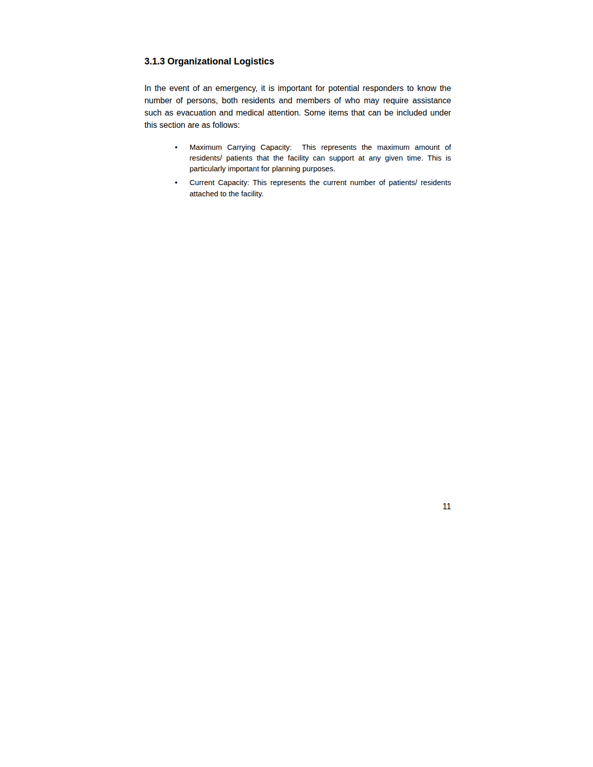3.1.3 Organizational Logistics
In the event of an emergency, it is important for potential responders to know the number of persons, both residents and members of who may require assistance such as evacuation and medical attention. Some items that can be included under this section are as follows:
Maximum Carrying Capacity: This represents the maximum amount of residents/ patients that the facility can support at any given time. This is particularly important for planning purposes.
Current Capacity: This represents the current number of patients/ residents attached to the facility.
11